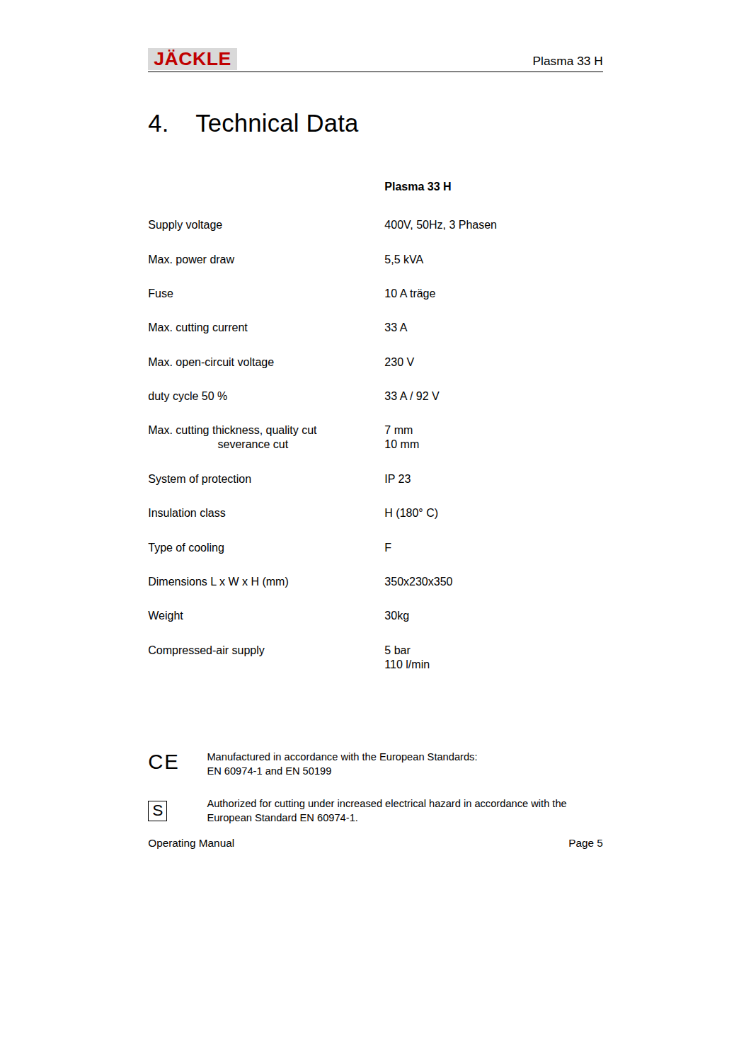JÄCKLE Plasma 33 H
4. Technical Data
| | Plasma 33 H |
| --- | --- |
| Supply voltage | 400V, 50Hz, 3 Phasen |
| Max. power draw | 5,5 kVA |
| Fuse | 10 A träge |
| Max. cutting current | 33 A |
| Max. open-circuit voltage | 230 V |
| duty cycle 50 % | 33 A / 92 V |
| Max. cutting thickness, quality cut severance cut | 7 mm 10 mm |
| System of protection | IP 23 |
| Insulation class | H (180° C) |
| Type of cooling | F |
| Dimensions L x W x H (mm) | 350x230x350 |
| Weight | 30kg |
| Compressed-air supply | 5 bar 110 l/min |
C E
Manufactured in accordance with the European Standards:
EN 60974-1 and EN 50199
S
Authorized for cutting under increased electrical hazard in accordance with the European Standard EN 60974-1.
Operating Manual Page 5